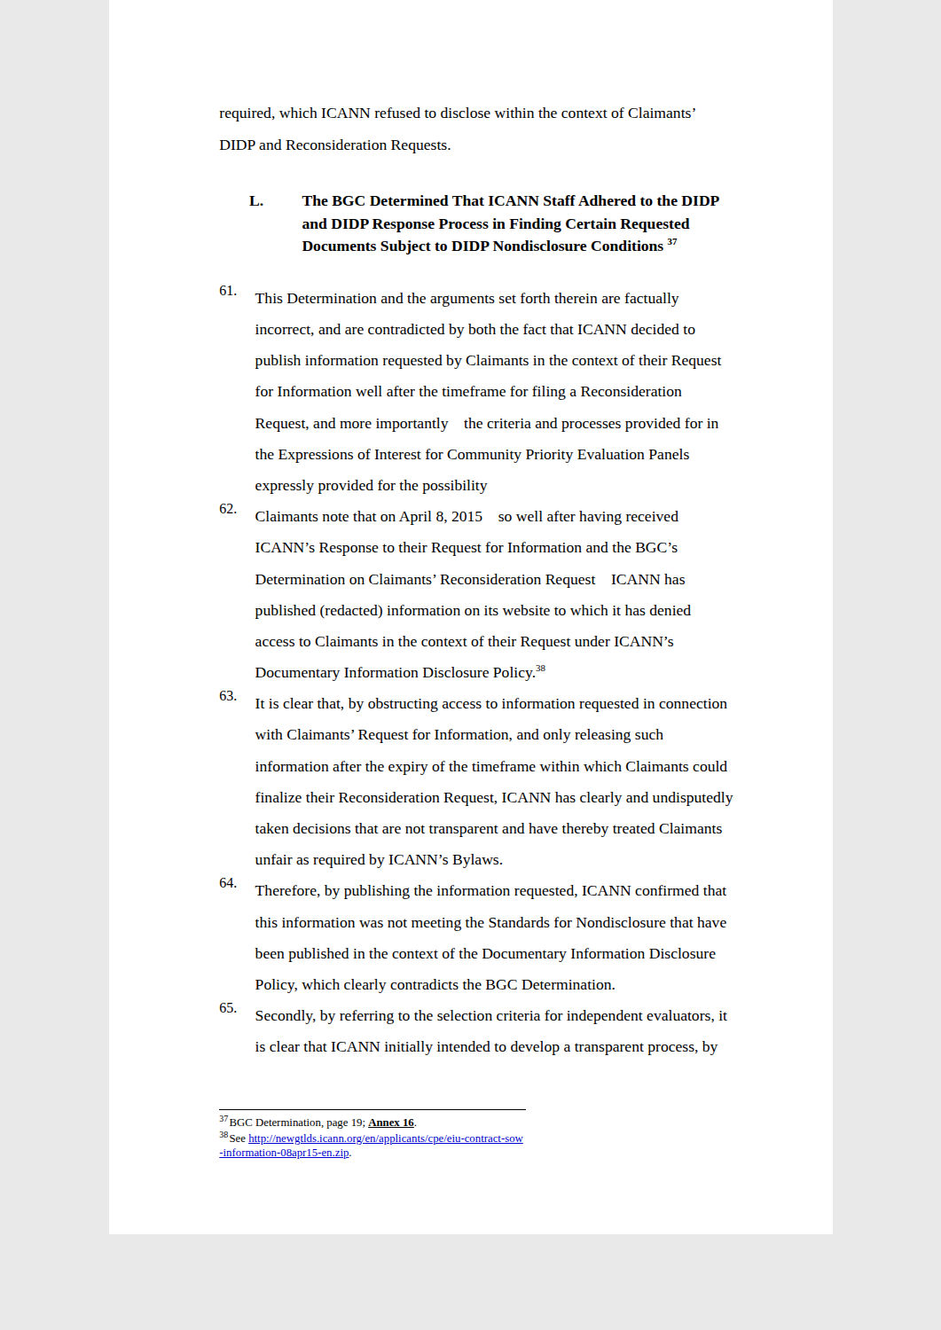required, which ICANN refused to disclose within the context of Claimants’ DIDP and Reconsideration Requests.
L. The BGC Determined That ICANN Staff Adhered to the DIDP and DIDP Response Process in Finding Certain Requested Documents Subject to DIDP Nondisclosure Conditions 37
61.
This Determination and the arguments set forth therein are factually incorrect, and are contradicted by both the fact that ICANN decided to publish information requested by Claimants in the context of their Request for Information well after the timeframe for filing a Reconsideration Request, and more importantly the criteria and processes provided for in the Expressions of Interest for Community Priority Evaluation Panels expressly provided for the possibility
62.
Claimants note that on April 8, 2015 so well after having received ICANN’s Response to their Request for Information and the BGC’s Determination on Claimants’ Reconsideration Request ICANN has published (redacted) information on its website to which it has denied access to Claimants in the context of their Request under ICANN’s Documentary Information Disclosure Policy.38
63.
It is clear that, by obstructing access to information requested in connection with Claimants’ Request for Information, and only releasing such information after the expiry of the timeframe within which Claimants could finalize their Reconsideration Request, ICANN has clearly and undisputedly taken decisions that are not transparent and have thereby treated Claimants unfair as required by ICANN’s Bylaws.
64.
Therefore, by publishing the information requested, ICANN confirmed that this information was not meeting the Standards for Nondisclosure that have been published in the context of the Documentary Information Disclosure Policy, which clearly contradicts the BGC Determination.
65.
Secondly, by referring to the selection criteria for independent evaluators, it is clear that ICANN initially intended to develop a transparent process, by
37BGC Determination, page 19; Annex 16.
38See http://newgtlds.icann.org/en/applicants/cpe/eiu-contract-sow-information-08apr15-en.zip.